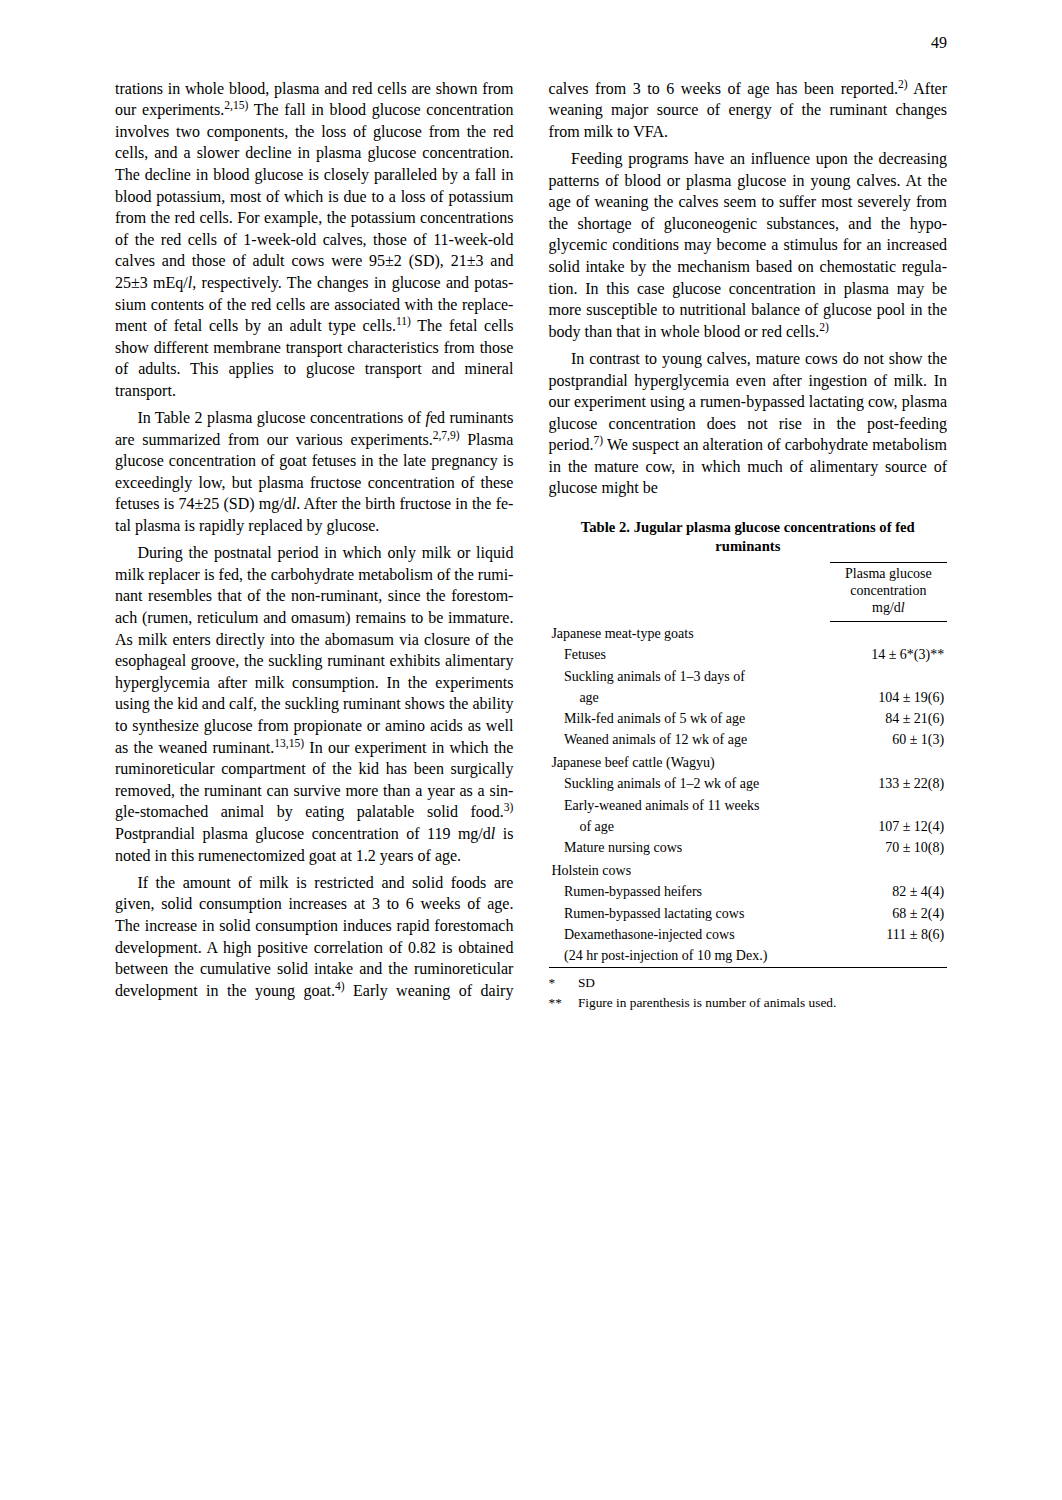49
trations in whole blood, plasma and red cells are shown from our experiments.2,15) The fall in blood glucose concentration involves two components, the loss of glucose from the red cells, and a slower decline in plasma glucose concentration. The decline in blood glucose is closely paralleled by a fall in blood potassium, most of which is due to a loss of potassium from the red cells. For example, the potassium concentrations of the red cells of 1-week-old calves, those of 11-week-old calves and those of adult cows were 95±2 (SD), 21±3 and 25±3 mEq/l, respectively. The changes in glucose and potassium contents of the red cells are associated with the replacement of fetal cells by an adult type cells.11) The fetal cells show different membrane transport characteristics from those of adults. This applies to glucose transport and mineral transport.
In Table 2 plasma glucose concentrations of fed ruminants are summarized from our various experiments.2,7,9) Plasma glucose concentration of goat fetuses in the late pregnancy is exceedingly low, but plasma fructose concentration of these fetuses is 74±25 (SD) mg/dl. After the birth fructose in the fetal plasma is rapidly replaced by glucose.
During the postnatal period in which only milk or liquid milk replacer is fed, the carbohydrate metabolism of the ruminant resembles that of the non-ruminant, since the forestomach (rumen, reticulum and omasum) remains to be immature. As milk enters directly into the abomasum via closure of the esophageal groove, the suckling ruminant exhibits alimentary hyperglycemia after milk consumption. In the experiments using the kid and calf, the suckling ruminant shows the ability to synthesize glucose from propionate or amino acids as well as the weaned ruminant.13,15) In our experiment in which the ruminoreticular compartment of the kid has been surgically removed, the ruminant can survive more than a year as a single-stomached animal by eating palatable solid food.3) Postprandial plasma glucose concentration of 119 mg/dl is noted in this rumenectomized goat at 1.2 years of age.
If the amount of milk is restricted and solid foods are given, solid consumption increases at 3 to 6 weeks of age. The increase in solid consumption induces rapid forestomach development. A high positive correlation of 0.82 is obtained between the cumulative solid intake and the ruminoreticular development in the young goat.4) Early weaning of dairy calves from 3 to 6 weeks of age has been reported.2) After weaning major source of energy of the ruminant changes from milk to VFA.
Feeding programs have an influence upon the decreasing patterns of blood or plasma glucose in young calves. At the age of weaning the calves seem to suffer most severely from the shortage of gluconeogenic substances, and the hypoglycemic conditions may become a stimulus for an increased solid intake by the mechanism based on chemostatic regulation. In this case glucose concentration in plasma may be more susceptible to nutritional balance of glucose pool in the body than that in whole blood or red cells.2)
In contrast to young calves, mature cows do not show the postprandial hyperglycemia even after ingestion of milk. In our experiment using a rumen-bypassed lactating cow, plasma glucose concentration does not rise in the post-feeding period.7) We suspect an alteration of carbohydrate metabolism in the mature cow, in which much of alimentary source of glucose might be
Table 2. Jugular plasma glucose concentrations of fed ruminants
| | Plasma glucose concentration mg/d l |
| --- | --- |
| Japanese meat-type goats | |
| Fetuses | 14 ± 6*(3)** |
| Suckling animals of 1–3 days of | |
| age | 104 ± 19(6) |
| Milk-fed animals of 5 wk of age | 84 ± 21(6) |
| Weaned animals of 12 wk of age | 60 ± 1(3) |
| Japanese beef cattle (Wagyu) | |
| Suckling animals of 1–2 wk of age | 133 ± 22(8) |
| Early-weaned animals of 11 weeks | |
| of age | 107 ± 12(4) |
| Mature nursing cows | 70 ± 10(8) |
| Holstein cows | |
| Rumen-bypassed heifers | 82 ± 4(4) |
| Rumen-bypassed lactating cows | 68 ± 2(4) |
| Dexamethasone-injected cows | 111 ± 8(6) |
| (24 hr post-injection of 10 mg Dex.) | |
*SD
**Figure in parenthesis is number of animals used.